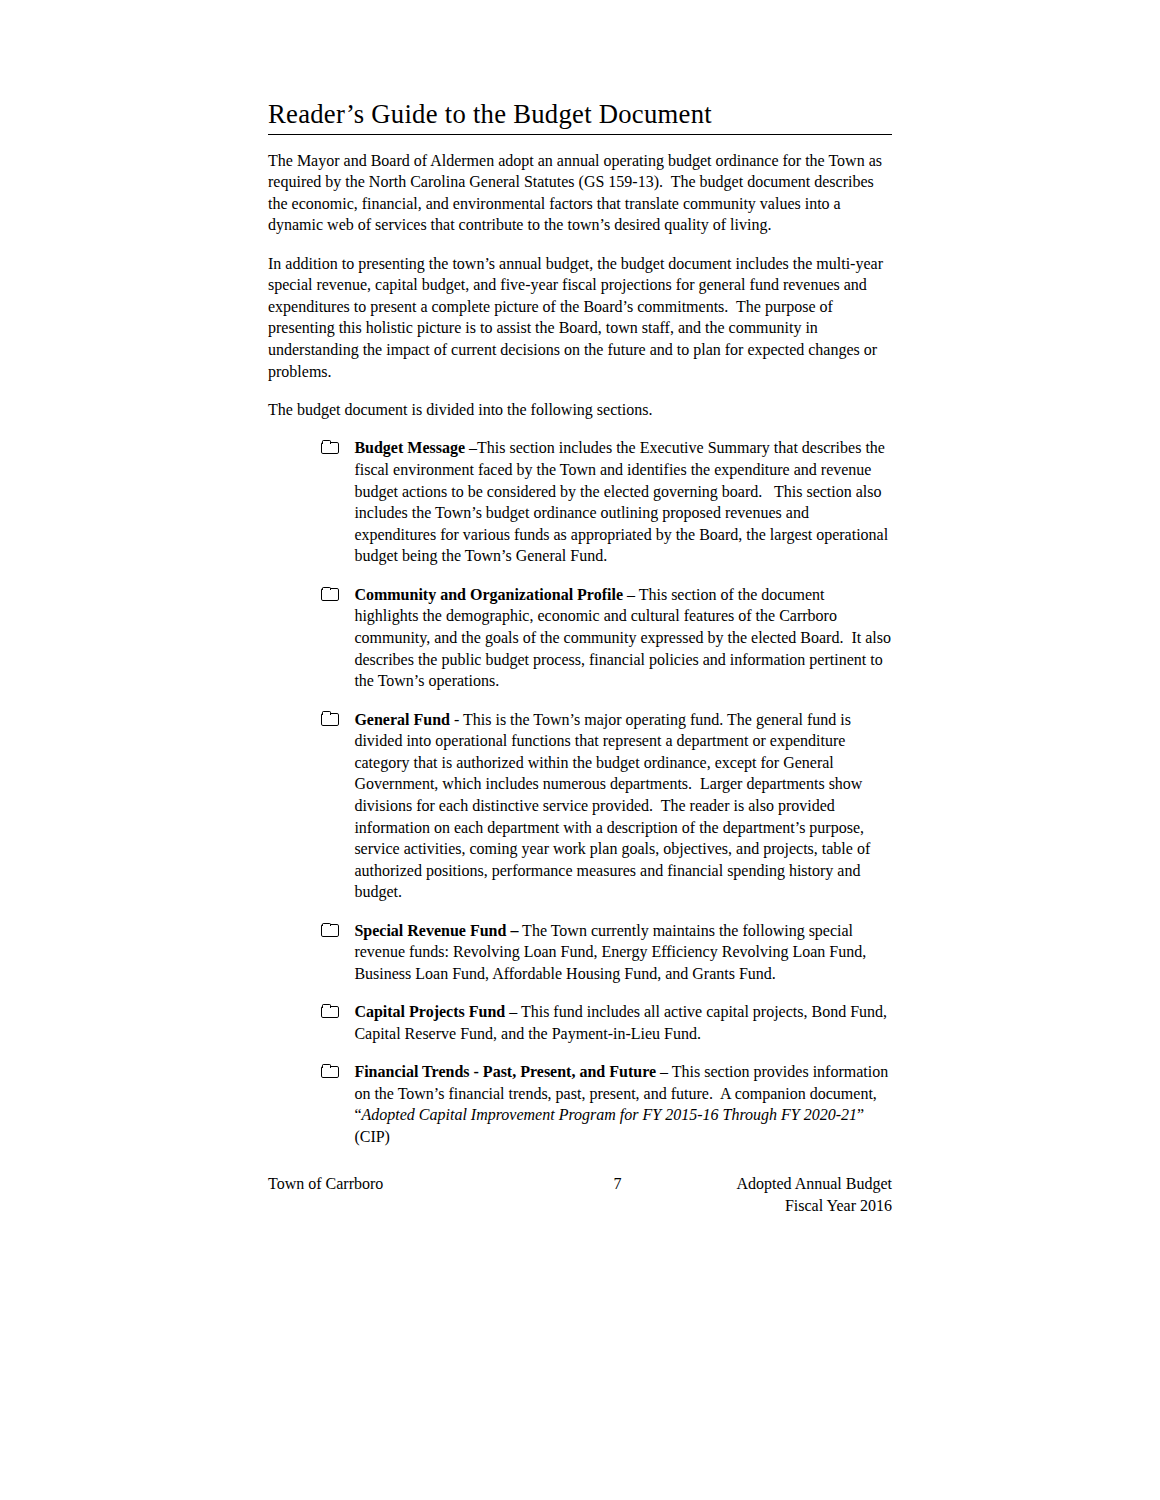Reader’s Guide to the Budget Document
The Mayor and Board of Aldermen adopt an annual operating budget ordinance for the Town as required by the North Carolina General Statutes (GS 159-13). The budget document describes the economic, financial, and environmental factors that translate community values into a dynamic web of services that contribute to the town’s desired quality of living.
In addition to presenting the town’s annual budget, the budget document includes the multi-year special revenue, capital budget, and five-year fiscal projections for general fund revenues and expenditures to present a complete picture of the Board’s commitments. The purpose of presenting this holistic picture is to assist the Board, town staff, and the community in understanding the impact of current decisions on the future and to plan for expected changes or problems.
The budget document is divided into the following sections.
Budget Message –This section includes the Executive Summary that describes the fiscal environment faced by the Town and identifies the expenditure and revenue budget actions to be considered by the elected governing board. This section also includes the Town’s budget ordinance outlining proposed revenues and expenditures for various funds as appropriated by the Board, the largest operational budget being the Town’s General Fund.
Community and Organizational Profile – This section of the document highlights the demographic, economic and cultural features of the Carrboro community, and the goals of the community expressed by the elected Board. It also describes the public budget process, financial policies and information pertinent to the Town’s operations.
General Fund - This is the Town’s major operating fund. The general fund is divided into operational functions that represent a department or expenditure category that is authorized within the budget ordinance, except for General Government, which includes numerous departments. Larger departments show divisions for each distinctive service provided. The reader is also provided information on each department with a description of the department’s purpose, service activities, coming year work plan goals, objectives, and projects, table of authorized positions, performance measures and financial spending history and budget.
Special Revenue Fund – The Town currently maintains the following special revenue funds: Revolving Loan Fund, Energy Efficiency Revolving Loan Fund, Business Loan Fund, Affordable Housing Fund, and Grants Fund.
Capital Projects Fund – This fund includes all active capital projects, Bond Fund, Capital Reserve Fund, and the Payment-in-Lieu Fund.
Financial Trends - Past, Present, and Future – This section provides information on the Town’s financial trends, past, present, and future. A companion document, “Adopted Capital Improvement Program for FY 2015-16 Through FY 2020-21” (CIP)
Town of Carrboro
7
Adopted Annual Budget
Fiscal Year 2016